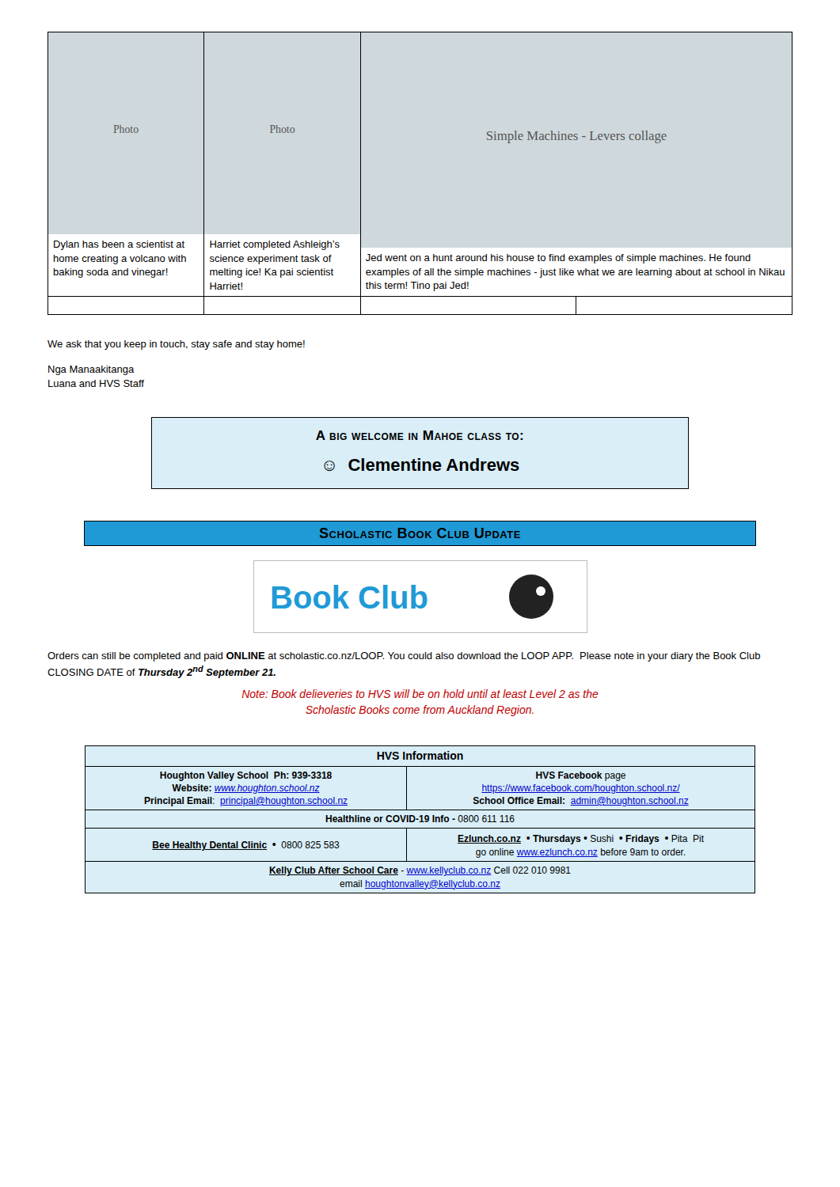| Dylan has been a scientist at home creating a volcano with baking soda and vinegar! | Harriet completed Ashleigh’s science experiment task of melting ice! Ka pai scientist Harriet! | Jed went on a hunt around his house to find examples of simple machines. He found examples of all the simple machines - just like what we are learning about at school in Nikau this term! Tino pai Jed! |
We ask that you keep in touch, stay safe and stay home!
Nga Manaakitanga
Luana and HVS Staff
A big welcome in Mahoe class to:
☺ Clementine Andrews
Scholastic Book Club Update
Orders can still be completed and paid ONLINE at scholastic.co.nz/LOOP. You could also download the LOOP APP. Please note in your diary the Book Club CLOSING DATE of Thursday 2nd September 21.
Note: Book delieveries to HVS will be on hold until at least Level 2 as the
Scholastic Books come from Auckland Region.
| HVS Information |
| --- |
| Houghton Valley School Ph: 939-3318 Website: www.houghton.school.nz Principal Email : principal@houghton.school.nz | HVS Facebook page https://www.facebook.com/houghton.school.nz/ School Office Email: admin@houghton.school.nz |
| Healthline or COVID-19 Info - 0800 611 116 |
| Bee Healthy Dental Clinic • 0800 825 583 | Ezlunch.co.nz • Thursdays • Sushi • Fridays • Pita Pit go online www.ezlunch.co.nz before 9am to order. |
| Kelly Club After School Care - www.kellyclub.co.nz Cell 022 010 9981 email houghtonvalley@kellyclub.co.nz |